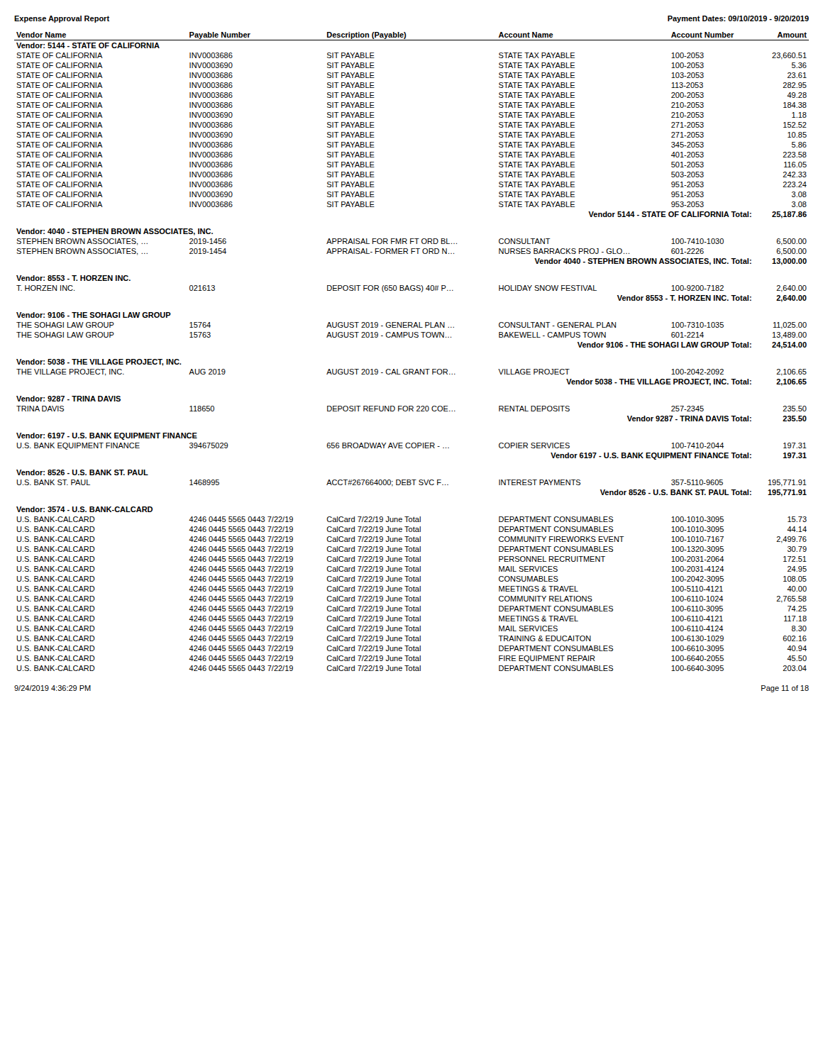Expense Approval Report Payment Dates: 09/10/2019 - 9/20/2019
| Vendor Name | Payable Number | Description (Payable) | Account Name | Account Number | Amount |
| --- | --- | --- | --- | --- | --- |
| Vendor: 5144 - STATE OF CALIFORNIA |
| STATE OF CALIFORNIA | INV0003686 | SIT PAYABLE | STATE TAX PAYABLE | 100-2053 | 23,660.51 |
| STATE OF CALIFORNIA | INV0003690 | SIT PAYABLE | STATE TAX PAYABLE | 100-2053 | 5.36 |
| STATE OF CALIFORNIA | INV0003686 | SIT PAYABLE | STATE TAX PAYABLE | 103-2053 | 23.61 |
| STATE OF CALIFORNIA | INV0003686 | SIT PAYABLE | STATE TAX PAYABLE | 113-2053 | 282.95 |
| STATE OF CALIFORNIA | INV0003686 | SIT PAYABLE | STATE TAX PAYABLE | 200-2053 | 49.28 |
| STATE OF CALIFORNIA | INV0003686 | SIT PAYABLE | STATE TAX PAYABLE | 210-2053 | 184.38 |
| STATE OF CALIFORNIA | INV0003690 | SIT PAYABLE | STATE TAX PAYABLE | 210-2053 | 1.18 |
| STATE OF CALIFORNIA | INV0003686 | SIT PAYABLE | STATE TAX PAYABLE | 271-2053 | 152.52 |
| STATE OF CALIFORNIA | INV0003690 | SIT PAYABLE | STATE TAX PAYABLE | 271-2053 | 10.85 |
| STATE OF CALIFORNIA | INV0003686 | SIT PAYABLE | STATE TAX PAYABLE | 345-2053 | 5.86 |
| STATE OF CALIFORNIA | INV0003686 | SIT PAYABLE | STATE TAX PAYABLE | 401-2053 | 223.58 |
| STATE OF CALIFORNIA | INV0003686 | SIT PAYABLE | STATE TAX PAYABLE | 501-2053 | 116.05 |
| STATE OF CALIFORNIA | INV0003686 | SIT PAYABLE | STATE TAX PAYABLE | 503-2053 | 242.33 |
| STATE OF CALIFORNIA | INV0003686 | SIT PAYABLE | STATE TAX PAYABLE | 951-2053 | 223.24 |
| STATE OF CALIFORNIA | INV0003690 | SIT PAYABLE | STATE TAX PAYABLE | 951-2053 | 3.08 |
| STATE OF CALIFORNIA | INV0003686 | SIT PAYABLE | STATE TAX PAYABLE | 953-2053 | 3.08 |
| Vendor 5144 - STATE OF CALIFORNIA Total: | 25,187.86 |
| Vendor: 4040 - STEPHEN BROWN ASSOCIATES, INC. |
| STEPHEN BROWN ASSOCIATES, … | 2019-1456 | APPRAISAL FOR FMR FT ORD BL… | CONSULTANT | 100-7410-1030 | 6,500.00 |
| STEPHEN BROWN ASSOCIATES, … | 2019-1454 | APPRAISAL- FORMER FT ORD N… | NURSES BARRACKS PROJ - GLO… | 601-2226 | 6,500.00 |
| Vendor 4040 - STEPHEN BROWN ASSOCIATES, INC. Total: | 13,000.00 |
| Vendor: 8553 - T. HORZEN INC. |
| T. HORZEN INC. | 021613 | DEPOSIT FOR (650 BAGS) 40# P… | HOLIDAY SNOW FESTIVAL | 100-9200-7182 | 2,640.00 |
| Vendor 8553 - T. HORZEN INC. Total: | 2,640.00 |
| Vendor: 9106 - THE SOHAGI LAW GROUP |
| THE SOHAGI LAW GROUP | 15764 | AUGUST 2019 - GENERAL PLAN … | CONSULTANT - GENERAL PLAN | 100-7310-1035 | 11,025.00 |
| THE SOHAGI LAW GROUP | 15763 | AUGUST 2019 - CAMPUS TOWN… | BAKEWELL - CAMPUS TOWN | 601-2214 | 13,489.00 |
| Vendor 9106 - THE SOHAGI LAW GROUP Total: | 24,514.00 |
| Vendor: 5038 - THE VILLAGE PROJECT, INC. |
| THE VILLAGE PROJECT, INC. | AUG 2019 | AUGUST 2019 - CAL GRANT FOR… | VILLAGE PROJECT | 100-2042-2092 | 2,106.65 |
| Vendor 5038 - THE VILLAGE PROJECT, INC. Total: | 2,106.65 |
| Vendor: 9287 - TRINA DAVIS |
| TRINA DAVIS | 118650 | DEPOSIT REFUND FOR 220 COE… | RENTAL DEPOSITS | 257-2345 | 235.50 |
| Vendor 9287 - TRINA DAVIS Total: | 235.50 |
| Vendor: 6197 - U.S. BANK EQUIPMENT FINANCE |
| U.S. BANK EQUIPMENT FINANCE | 394675029 | 656 BROADWAY AVE COPIER - … | COPIER SERVICES | 100-7410-2044 | 197.31 |
| Vendor 6197 - U.S. BANK EQUIPMENT FINANCE Total: | 197.31 |
| Vendor: 8526 - U.S. BANK ST. PAUL |
| U.S. BANK ST. PAUL | 1468995 | ACCT#267664000; DEBT SVC F… | INTEREST PAYMENTS | 357-5110-9605 | 195,771.91 |
| Vendor 8526 - U.S. BANK ST. PAUL Total: | 195,771.91 |
| Vendor: 3574 - U.S. BANK-CALCARD |
| U.S. BANK-CALCARD | 4246 0445 5565 0443 7/22/19 | CalCard 7/22/19 June Total | DEPARTMENT CONSUMABLES | 100-1010-3095 | 15.73 |
| U.S. BANK-CALCARD | 4246 0445 5565 0443 7/22/19 | CalCard 7/22/19 June Total | DEPARTMENT CONSUMABLES | 100-1010-3095 | 44.14 |
| U.S. BANK-CALCARD | 4246 0445 5565 0443 7/22/19 | CalCard 7/22/19 June Total | COMMUNITY FIREWORKS EVENT | 100-1010-7167 | 2,499.76 |
| U.S. BANK-CALCARD | 4246 0445 5565 0443 7/22/19 | CalCard 7/22/19 June Total | DEPARTMENT CONSUMABLES | 100-1320-3095 | 30.79 |
| U.S. BANK-CALCARD | 4246 0445 5565 0443 7/22/19 | CalCard 7/22/19 June Total | PERSONNEL RECRUITMENT | 100-2031-2064 | 172.51 |
| U.S. BANK-CALCARD | 4246 0445 5565 0443 7/22/19 | CalCard 7/22/19 June Total | MAIL SERVICES | 100-2031-4124 | 24.95 |
| U.S. BANK-CALCARD | 4246 0445 5565 0443 7/22/19 | CalCard 7/22/19 June Total | CONSUMABLES | 100-2042-3095 | 108.05 |
| U.S. BANK-CALCARD | 4246 0445 5565 0443 7/22/19 | CalCard 7/22/19 June Total | MEETINGS & TRAVEL | 100-5110-4121 | 40.00 |
| U.S. BANK-CALCARD | 4246 0445 5565 0443 7/22/19 | CalCard 7/22/19 June Total | COMMUNITY RELATIONS | 100-6110-1024 | 2,765.58 |
| U.S. BANK-CALCARD | 4246 0445 5565 0443 7/22/19 | CalCard 7/22/19 June Total | DEPARTMENT CONSUMABLES | 100-6110-3095 | 74.25 |
| U.S. BANK-CALCARD | 4246 0445 5565 0443 7/22/19 | CalCard 7/22/19 June Total | MEETINGS & TRAVEL | 100-6110-4121 | 117.18 |
| U.S. BANK-CALCARD | 4246 0445 5565 0443 7/22/19 | CalCard 7/22/19 June Total | MAIL SERVICES | 100-6110-4124 | 8.30 |
| U.S. BANK-CALCARD | 4246 0445 5565 0443 7/22/19 | CalCard 7/22/19 June Total | TRAINING & EDUCAITON | 100-6130-1029 | 602.16 |
| U.S. BANK-CALCARD | 4246 0445 5565 0443 7/22/19 | CalCard 7/22/19 June Total | DEPARTMENT CONSUMABLES | 100-6610-3095 | 40.94 |
| U.S. BANK-CALCARD | 4246 0445 5565 0443 7/22/19 | CalCard 7/22/19 June Total | FIRE EQUIPMENT REPAIR | 100-6640-2055 | 45.50 |
| U.S. BANK-CALCARD | 4246 0445 5565 0443 7/22/19 | CalCard 7/22/19 June Total | DEPARTMENT CONSUMABLES | 100-6640-3095 | 203.04 |
9/24/2019 4:36:29 PM Page 11 of 18